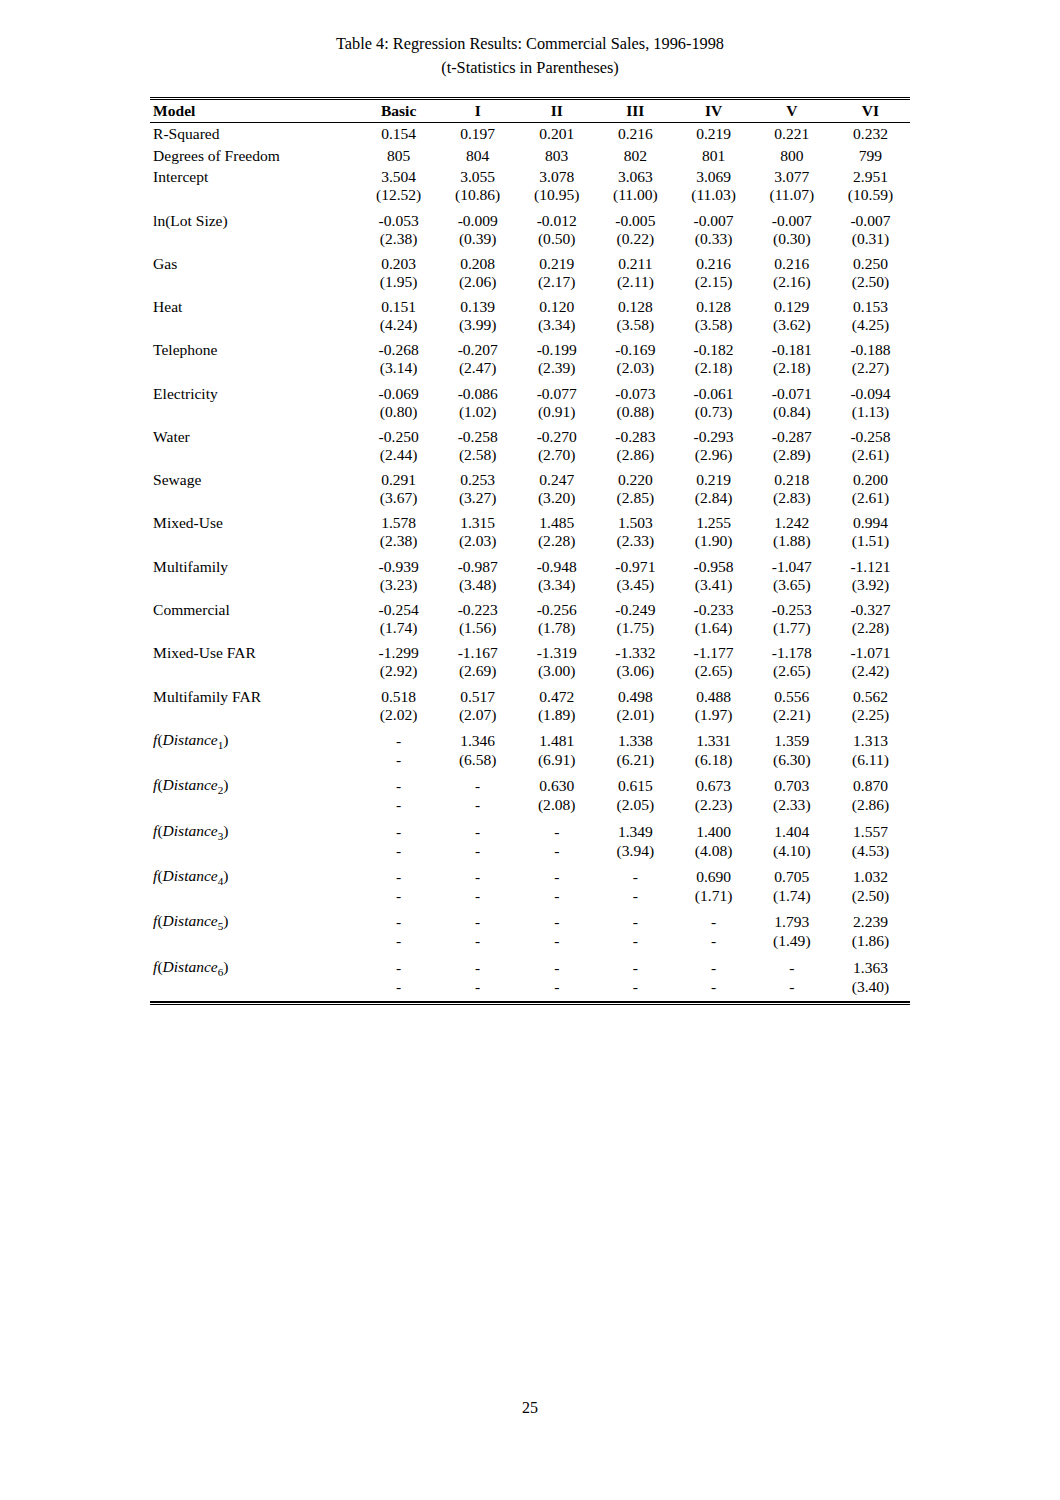Table 4: Regression Results: Commercial Sales, 1996-1998
(t-Statistics in Parentheses)
| Model | Basic | I | II | III | IV | V | VI |
| --- | --- | --- | --- | --- | --- | --- | --- |
| R-Squared | 0.154 | 0.197 | 0.201 | 0.216 | 0.219 | 0.221 | 0.232 |
| Degrees of Freedom | 805 | 804 | 803 | 802 | 801 | 800 | 799 |
| Intercept | 3.504 | 3.055 | 3.078 | 3.063 | 3.069 | 3.077 | 2.951 |
| | (12.52) | (10.86) | (10.95) | (11.00) | (11.03) | (11.07) | (10.59) |
| ln(Lot Size) | -0.053 | -0.009 | -0.012 | -0.005 | -0.007 | -0.007 | -0.007 |
| | (2.38) | (0.39) | (0.50) | (0.22) | (0.33) | (0.30) | (0.31) |
| Gas | 0.203 | 0.208 | 0.219 | 0.211 | 0.216 | 0.216 | 0.250 |
| | (1.95) | (2.06) | (2.17) | (2.11) | (2.15) | (2.16) | (2.50) |
| Heat | 0.151 | 0.139 | 0.120 | 0.128 | 0.128 | 0.129 | 0.153 |
| | (4.24) | (3.99) | (3.34) | (3.58) | (3.58) | (3.62) | (4.25) |
| Telephone | -0.268 | -0.207 | -0.199 | -0.169 | -0.182 | -0.181 | -0.188 |
| | (3.14) | (2.47) | (2.39) | (2.03) | (2.18) | (2.18) | (2.27) |
| Electricity | -0.069 | -0.086 | -0.077 | -0.073 | -0.061 | -0.071 | -0.094 |
| | (0.80) | (1.02) | (0.91) | (0.88) | (0.73) | (0.84) | (1.13) |
| Water | -0.250 | -0.258 | -0.270 | -0.283 | -0.293 | -0.287 | -0.258 |
| | (2.44) | (2.58) | (2.70) | (2.86) | (2.96) | (2.89) | (2.61) |
| Sewage | 0.291 | 0.253 | 0.247 | 0.220 | 0.219 | 0.218 | 0.200 |
| | (3.67) | (3.27) | (3.20) | (2.85) | (2.84) | (2.83) | (2.61) |
| Mixed-Use | 1.578 | 1.315 | 1.485 | 1.503 | 1.255 | 1.242 | 0.994 |
| | (2.38) | (2.03) | (2.28) | (2.33) | (1.90) | (1.88) | (1.51) |
| Multifamily | -0.939 | -0.987 | -0.948 | -0.971 | -0.958 | -1.047 | -1.121 |
| | (3.23) | (3.48) | (3.34) | (3.45) | (3.41) | (3.65) | (3.92) |
| Commercial | -0.254 | -0.223 | -0.256 | -0.249 | -0.233 | -0.253 | -0.327 |
| | (1.74) | (1.56) | (1.78) | (1.75) | (1.64) | (1.77) | (2.28) |
| Mixed-Use FAR | -1.299 | -1.167 | -1.319 | -1.332 | -1.177 | -1.178 | -1.071 |
| | (2.92) | (2.69) | (3.00) | (3.06) | (2.65) | (2.65) | (2.42) |
| Multifamily FAR | 0.518 | 0.517 | 0.472 | 0.498 | 0.488 | 0.556 | 0.562 |
| | (2.02) | (2.07) | (1.89) | (2.01) | (1.97) | (2.21) | (2.25) |
| f ( Distance 1 ) | - | 1.346 | 1.481 | 1.338 | 1.331 | 1.359 | 1.313 |
| | - | (6.58) | (6.91) | (6.21) | (6.18) | (6.30) | (6.11) |
| f ( Distance 2 ) | - | - | 0.630 | 0.615 | 0.673 | 0.703 | 0.870 |
| | - | - | (2.08) | (2.05) | (2.23) | (2.33) | (2.86) |
| f ( Distance 3 ) | - | - | - | 1.349 | 1.400 | 1.404 | 1.557 |
| | - | - | - | (3.94) | (4.08) | (4.10) | (4.53) |
| f ( Distance 4 ) | - | - | - | - | 0.690 | 0.705 | 1.032 |
| | - | - | - | - | (1.71) | (1.74) | (2.50) |
| f ( Distance 5 ) | - | - | - | - | - | 1.793 | 2.239 |
| | - | - | - | - | - | (1.49) | (1.86) |
| f ( Distance 6 ) | - | - | - | - | - | - | 1.363 |
| | - | - | - | - | - | - | (3.40) |
25